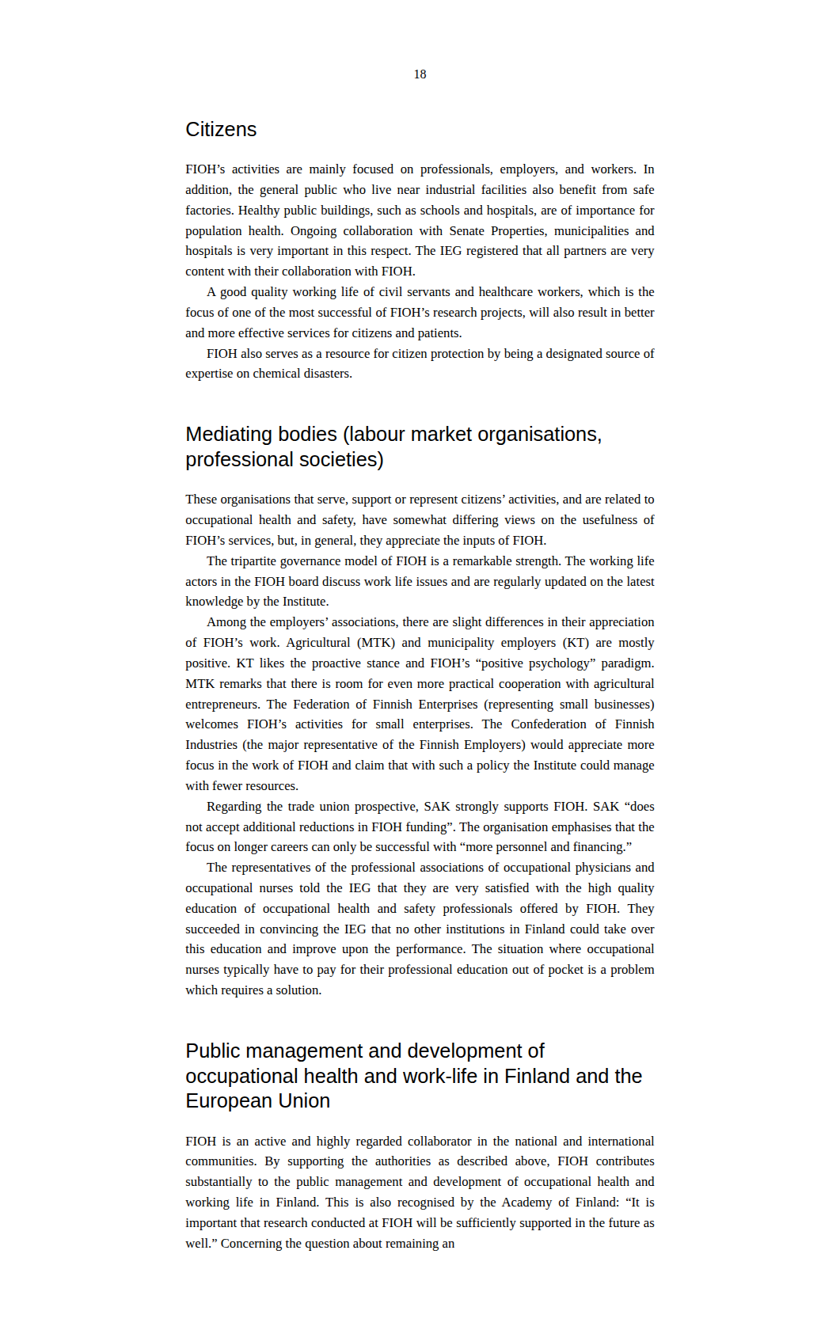18
Citizens
FIOH’s activities are mainly focused on professionals, employers, and workers. In addition, the general public who live near industrial facilities also benefit from safe factories. Healthy public buildings, such as schools and hospitals, are of importance for population health. Ongoing collaboration with Senate Properties, municipalities and hospitals is very important in this respect. The IEG registered that all partners are very content with their collaboration with FIOH.
A good quality working life of civil servants and healthcare workers, which is the focus of one of the most successful of FIOH’s research projects, will also result in better and more effective services for citizens and patients.
FIOH also serves as a resource for citizen protection by being a designated source of expertise on chemical disasters.
Mediating bodies (labour market organisations, professional societies)
These organisations that serve, support or represent citizens’ activities, and are related to occupational health and safety, have somewhat differing views on the usefulness of FIOH’s services, but, in general, they appreciate the inputs of FIOH.
The tripartite governance model of FIOH is a remarkable strength. The working life actors in the FIOH board discuss work life issues and are regularly updated on the latest knowledge by the Institute.
Among the employers’ associations, there are slight differences in their appreciation of FIOH’s work. Agricultural (MTK) and municipality employers (KT) are mostly positive. KT likes the proactive stance and FIOH’s “positive psychology” paradigm. MTK remarks that there is room for even more practical cooperation with agricultural entrepreneurs. The Federation of Finnish Enterprises (representing small businesses) welcomes FIOH’s activities for small enterprises. The Confederation of Finnish Industries (the major representative of the Finnish Employers) would appreciate more focus in the work of FIOH and claim that with such a policy the Institute could manage with fewer resources.
Regarding the trade union prospective, SAK strongly supports FIOH. SAK “does not accept additional reductions in FIOH funding”. The organisation emphasises that the focus on longer careers can only be successful with “more personnel and financing.”
The representatives of the professional associations of occupational physicians and occupational nurses told the IEG that they are very satisfied with the high quality education of occupational health and safety professionals offered by FIOH. They succeeded in convincing the IEG that no other institutions in Finland could take over this education and improve upon the performance. The situation where occupational nurses typically have to pay for their professional education out of pocket is a problem which requires a solution.
Public management and development of occupational health and work-life in Finland and the European Union
FIOH is an active and highly regarded collaborator in the national and international communities. By supporting the authorities as described above, FIOH contributes substantially to the public management and development of occupational health and working life in Finland. This is also recognised by the Academy of Finland: “It is important that research conducted at FIOH will be sufficiently supported in the future as well.” Concerning the question about remaining an